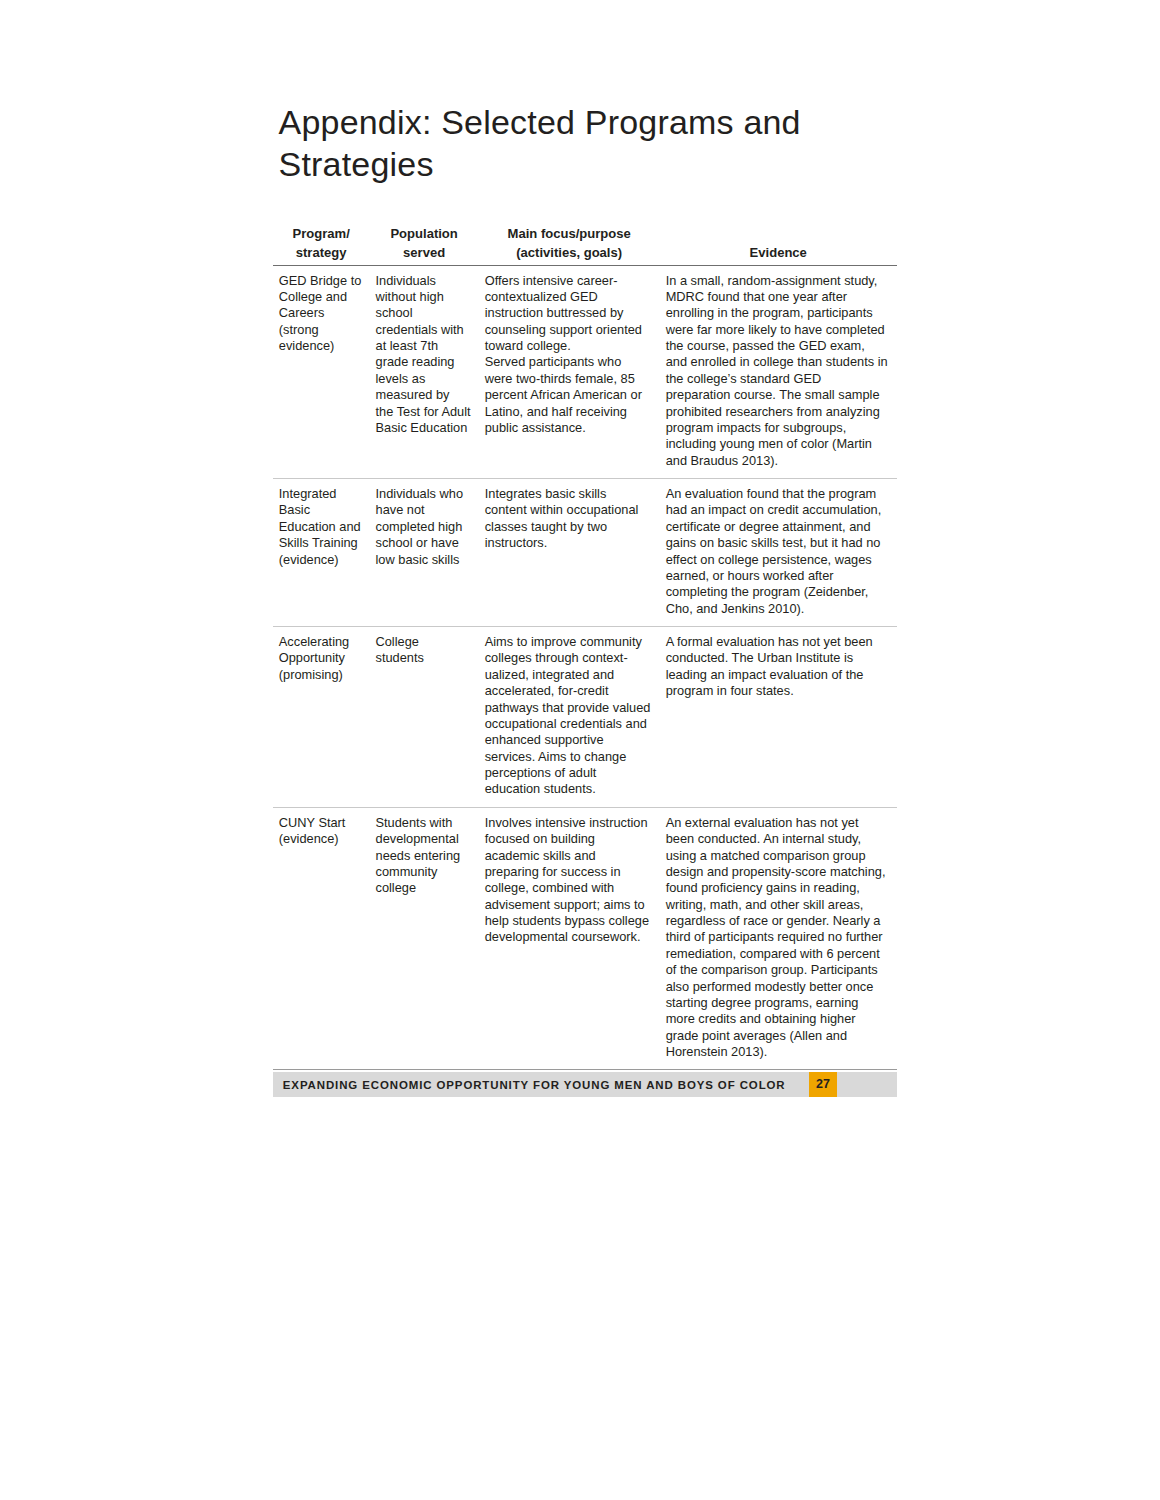Appendix: Selected Programs and Strategies
| Program/ | Population | Main focus/purpose | |
| --- | --- | --- | --- |
| strategy | served | (activities, goals) | Evidence |
| GED Bridge to College and Careers (strong evidence) | Individuals without high school credentials with at least 7th grade reading levels as measured by the Test for Adult Basic Education | Offers intensive career-contextualized GED instruction buttressed by counseling support oriented toward college. Served participants who were two-thirds female, 85 percent African American or Latino, and half receiving public assistance. | In a small, random-assignment study, MDRC found that one year after enrolling in the program, participants were far more likely to have completed the course, passed the GED exam, and enrolled in college than students in the college’s standard GED preparation course. The small sample prohibited researchers from analyzing program impacts for subgroups, including young men of color (Martin and Braudus 2013). |
| Integrated Basic Education and Skills Training (evidence) | Individuals who have not completed high school or have low basic skills | Integrates basic skills content within occupational classes taught by two instructors. | An evaluation found that the program had an impact on credit accumulation, certificate or degree attainment, and gains on basic skills test, but it had no effect on college persistence, wages earned, or hours worked after completing the program (Zeidenber, Cho, and Jenkins 2010). |
| Accelerating Opportunity (promising) | College students | Aims to improve community colleges through context-ualized, integrated and accelerated, for-credit pathways that provide valued occupational credentials and enhanced supportive services. Aims to change perceptions of adult education students. | A formal evaluation has not yet been conducted. The Urban Institute is leading an impact evaluation of the program in four states. |
| CUNY Start (evidence) | Students with developmental needs entering community college | Involves intensive instruction focused on building academic skills and preparing for success in college, combined with advisement support; aims to help students bypass college developmental coursework. | An external evaluation has not yet been conducted. An internal study, using a matched comparison group design and propensity-score matching, found proficiency gains in reading, writing, math, and other skill areas, regardless of race or gender. Nearly a third of participants required no further remediation, compared with 6 percent of the comparison group. Participants also performed modestly better once starting degree programs, earning more credits and obtaining higher grade point averages (Allen and Horenstein 2013). |
Expanding Economic Opportunity for Young Men and Boys of Color 27